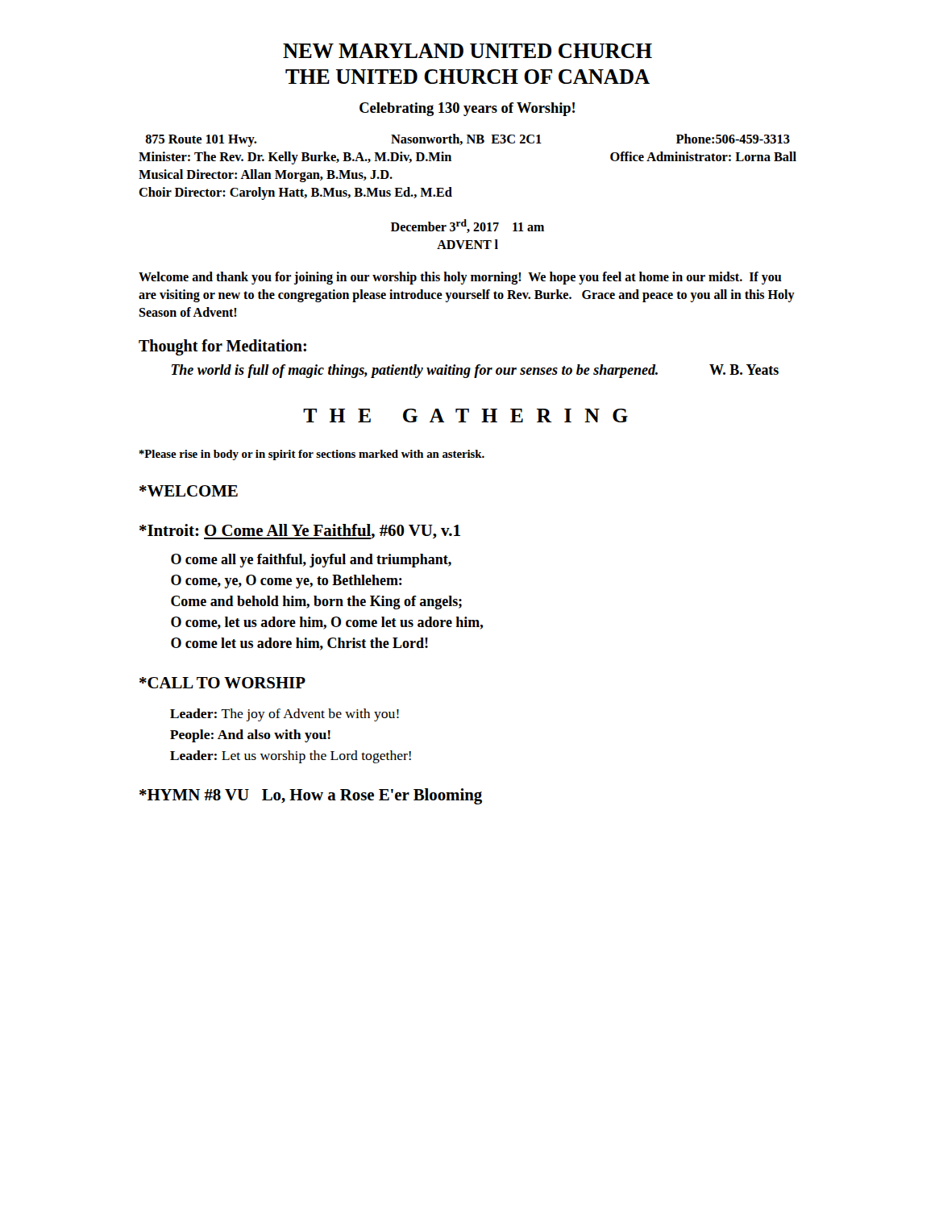NEW MARYLAND UNITED CHURCH
THE UNITED CHURCH OF CANADA
Celebrating 130 years of Worship!
875 Route 101 Hwy. Nasonworth, NB E3C 2C1 Phone:506-459-3313
Minister: The Rev. Dr. Kelly Burke, B.A., M.Div, D.Min Office Administrator: Lorna Ball
Musical Director: Allan Morgan, B.Mus, J.D.
Choir Director: Carolyn Hatt, B.Mus, B.Mus Ed., M.Ed
December 3rd, 2017 11 am ADVENT l
Welcome and thank you for joining in our worship this holy morning! We hope you feel at home in our midst. If you are visiting or new to the congregation please introduce yourself to Rev. Burke. Grace and peace to you all in this Holy Season of Advent!
Thought for Meditation:
The world is full of magic things, patiently waiting for our senses to be sharpened.W. B. Yeats
T H E G A T H E R I N G
*Please rise in body or in spirit for sections marked with an asterisk.
*WELCOME
*Introit: O Come All Ye Faithful, #60 VU, v.1
O come all ye faithful, joyful and triumphant,
O come, ye, O come ye, to Bethlehem:
Come and behold him, born the King of angels;
O come, let us adore him, O come let us adore him,
O come let us adore him, Christ the Lord!
*CALL TO WORSHIP
Leader: The joy of Advent be with you!
People: And also with you!
Leader: Let us worship the Lord together!
*HYMN #8 VU Lo, How a Rose E'er Blooming